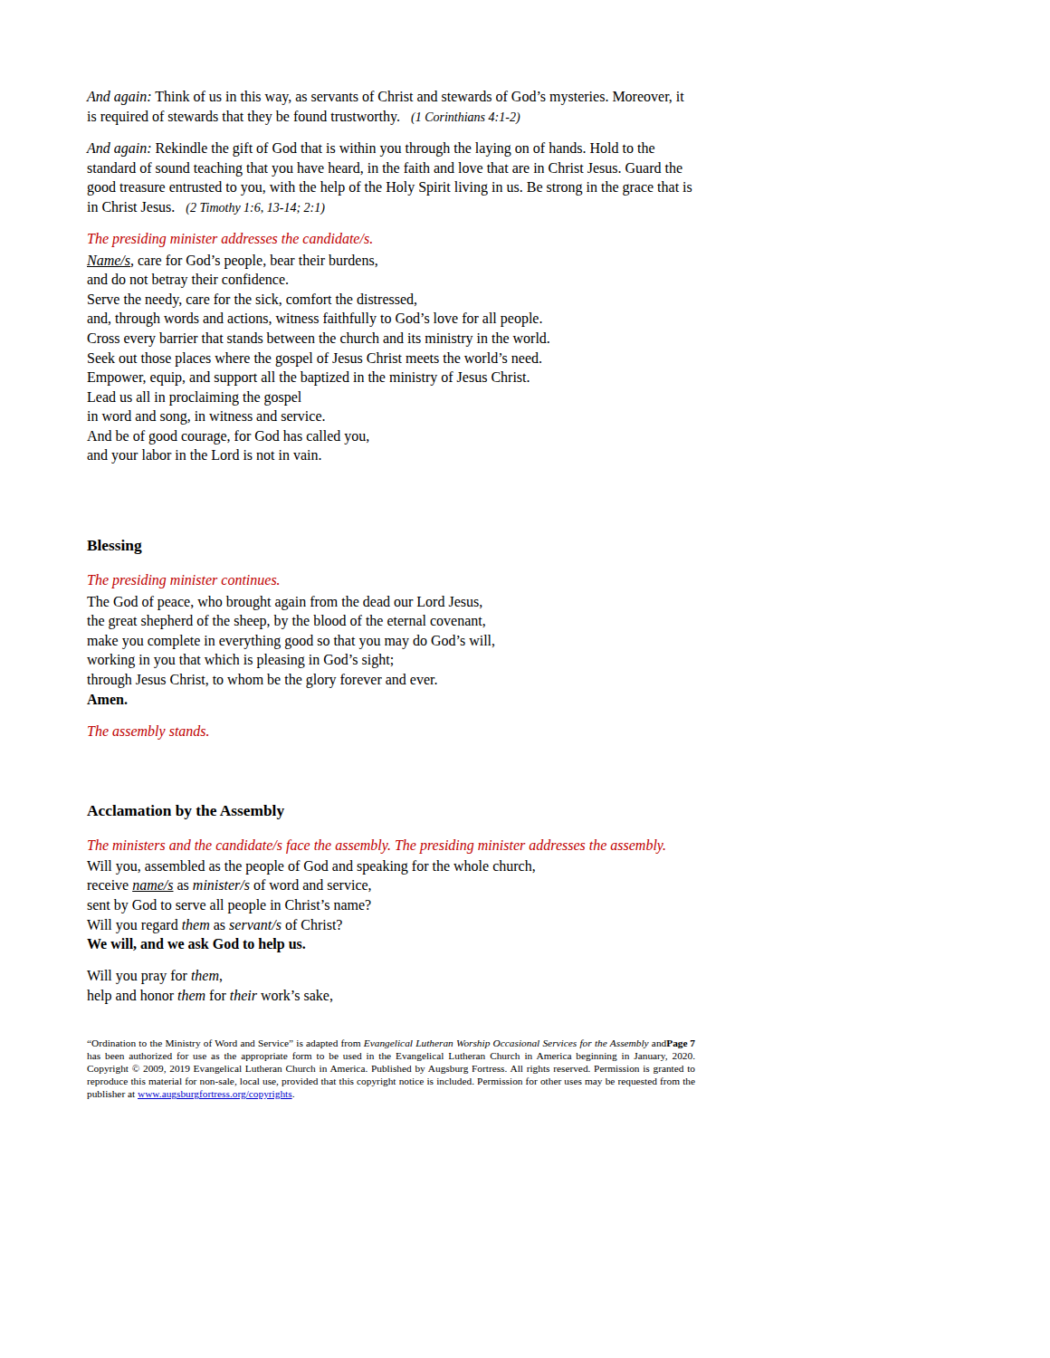And again: Think of us in this way, as servants of Christ and stewards of God’s mysteries. Moreover, it is required of stewards that they be found trustworthy. (1 Corinthians 4:1-2)
And again: Rekindle the gift of God that is within you through the laying on of hands. Hold to the standard of sound teaching that you have heard, in the faith and love that are in Christ Jesus. Guard the good treasure entrusted to you, with the help of the Holy Spirit living in us. Be strong in the grace that is in Christ Jesus. (2 Timothy 1:6, 13-14; 2:1)
The presiding minister addresses the candidate/s.
Name/s, care for God’s people, bear their burdens,
and do not betray their confidence.
Serve the needy, care for the sick, comfort the distressed,
and, through words and actions, witness faithfully to God’s love for all people.
Cross every barrier that stands between the church and its ministry in the world.
Seek out those places where the gospel of Jesus Christ meets the world’s need.
Empower, equip, and support all the baptized in the ministry of Jesus Christ.
Lead us all in proclaiming the gospel
in word and song, in witness and service.
And be of good courage, for God has called you,
and your labor in the Lord is not in vain.
Blessing
The presiding minister continues.
The God of peace, who brought again from the dead our Lord Jesus,
the great shepherd of the sheep, by the blood of the eternal covenant,
make you complete in everything good so that you may do God’s will,
working in you that which is pleasing in God’s sight;
through Jesus Christ, to whom be the glory forever and ever.
Amen.
The assembly stands.
Acclamation by the Assembly
The ministers and the candidate/s face the assembly. The presiding minister addresses the assembly.
Will you, assembled as the people of God and speaking for the whole church,
receive name/s as minister/s of word and service,
sent by God to serve all people in Christ’s name?
Will you regard them as servant/s of Christ?
We will, and we ask God to help us.
Will you pray for them,
help and honor them for their work’s sake,
Page 7 “Ordination to the Ministry of Word and Service” is adapted from Evangelical Lutheran Worship Occasional Services for the Assembly and has been authorized for use as the appropriate form to be used in the Evangelical Lutheran Church in America beginning in January, 2020. Copyright © 2009, 2019 Evangelical Lutheran Church in America. Published by Augsburg Fortress. All rights reserved. Permission is granted to reproduce this material for non-sale, local use, provided that this copyright notice is included. Permission for other uses may be requested from the publisher at www.augsburgfortress.org/copyrights.